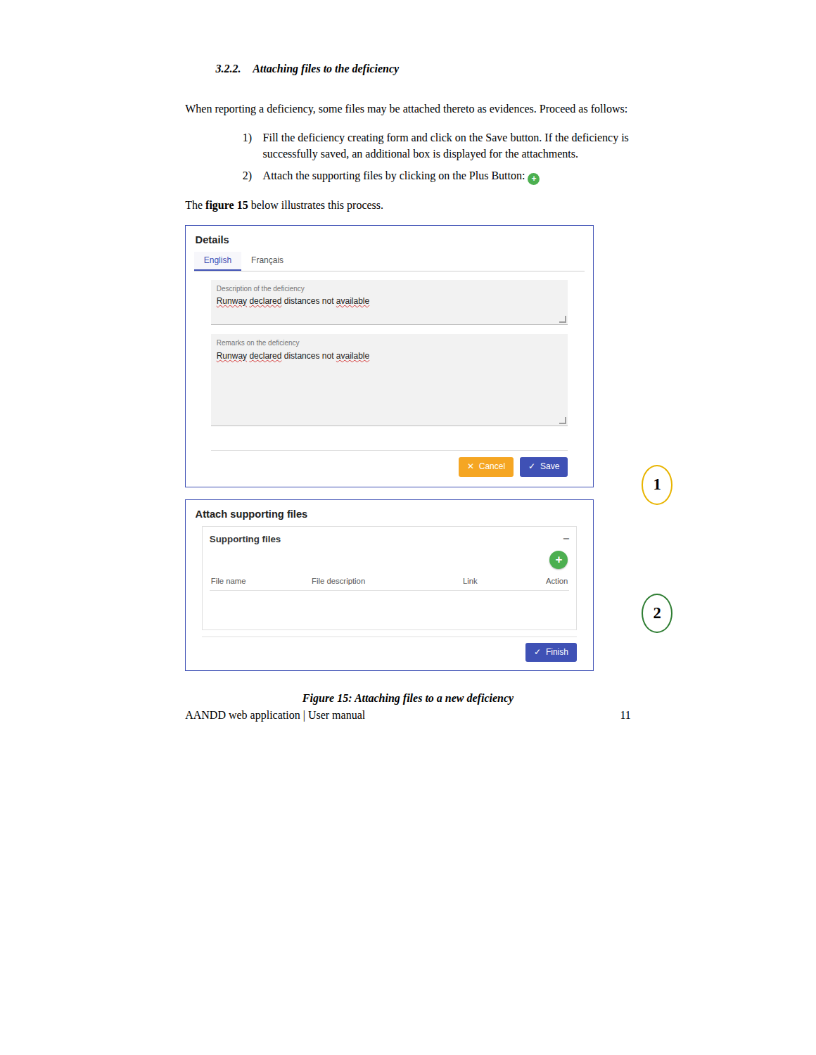3.2.2. Attaching files to the deficiency
When reporting a deficiency, some files may be attached thereto as evidences. Proceed as follows:
Fill the deficiency creating form and click on the Save button. If the deficiency is successfully saved, an additional box is displayed for the attachments.
Attach the supporting files by clicking on the Plus Button: +
The figure 15 below illustrates this process.
Details
English
Français
Description of the deficiency Runway declared distances not available
Remarks on the deficiency Runway declared distances not available
✕ Cancel ✓ Save
Attach supporting files
Supporting files −
+
| File name | File description | Link | Action |
| --- | --- | --- | --- |
✓ Finish
1
2
Figure 15: Attaching files to a new deficiency
AANDD web application | User manual 11